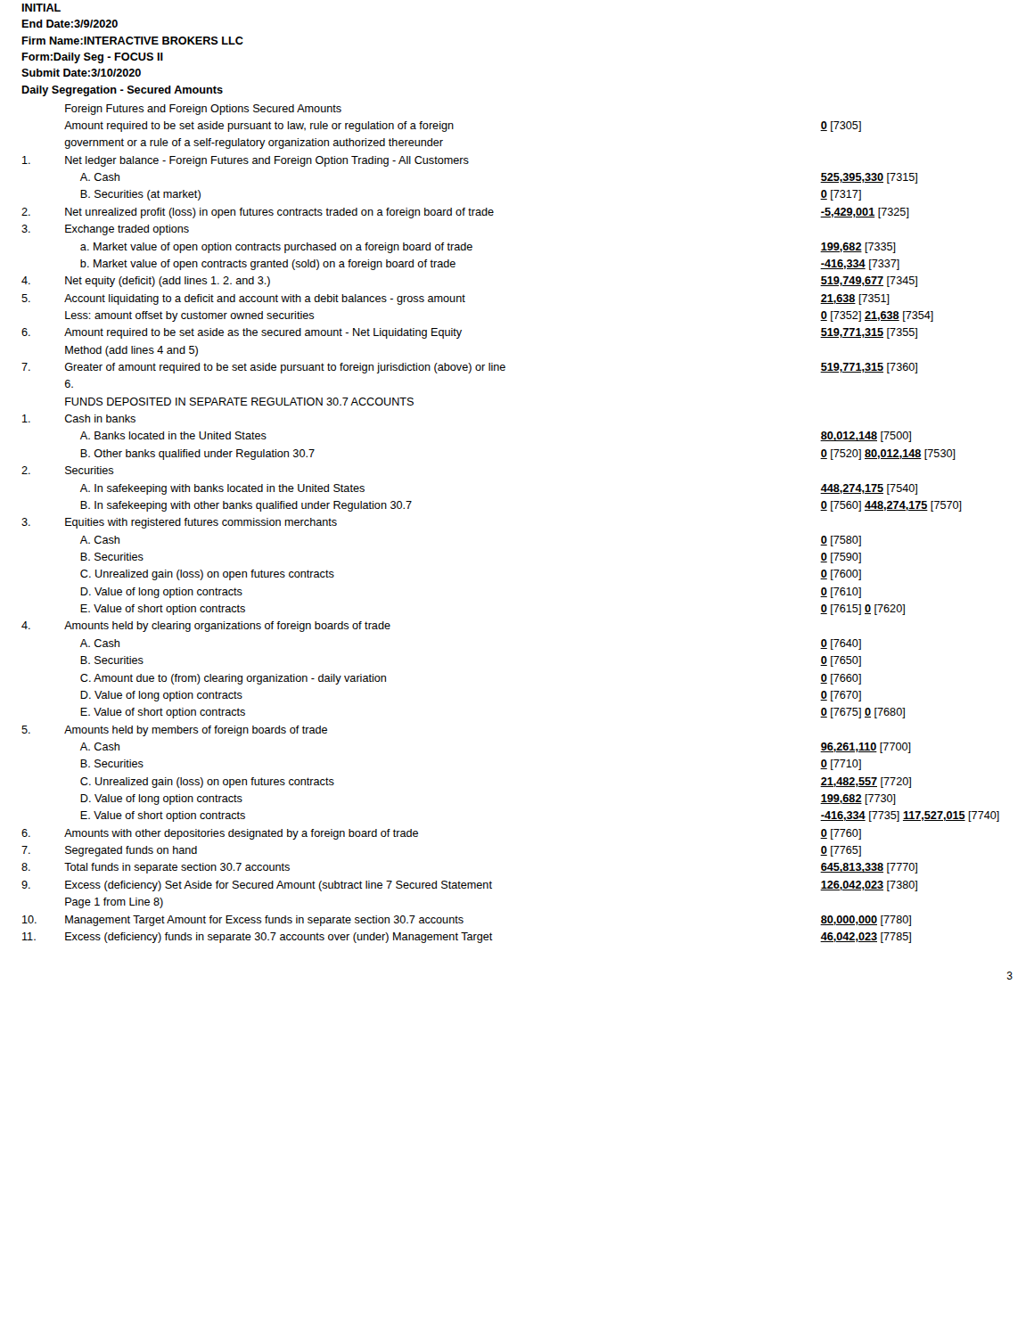INITIAL
End Date:3/9/2020
Firm Name:INTERACTIVE BROKERS LLC
Form:Daily Seg - FOCUS II
Submit Date:3/10/2020
Daily Segregation - Secured Amounts
| | Foreign Futures and Foreign Options Secured Amounts | |
| | Amount required to be set aside pursuant to law, rule or regulation of a foreign | 0 [7305] |
| | government or a rule of a self-regulatory organization authorized thereunder | |
| 1. | Net ledger balance - Foreign Futures and Foreign Option Trading - All Customers | |
| | A. Cash | 525,395,330 [7315] |
| | B. Securities (at market) | 0 [7317] |
| 2. | Net unrealized profit (loss) in open futures contracts traded on a foreign board of trade | -5,429,001 [7325] |
| 3. | Exchange traded options | |
| | a. Market value of open option contracts purchased on a foreign board of trade | 199,682 [7335] |
| | b. Market value of open contracts granted (sold) on a foreign board of trade | -416,334 [7337] |
| 4. | Net equity (deficit) (add lines 1. 2. and 3.) | 519,749,677 [7345] |
| 5. | Account liquidating to a deficit and account with a debit balances - gross amount | 21,638 [7351] |
| | Less: amount offset by customer owned securities | 0 [7352] 21,638 [7354] |
| 6. | Amount required to be set aside as the secured amount - Net Liquidating Equity | 519,771,315 [7355] |
| | Method (add lines 4 and 5) | |
| 7. | Greater of amount required to be set aside pursuant to foreign jurisdiction (above) or line | 519,771,315 [7360] |
| | 6. | |
| | FUNDS DEPOSITED IN SEPARATE REGULATION 30.7 ACCOUNTS | |
| 1. | Cash in banks | |
| | A. Banks located in the United States | 80,012,148 [7500] |
| | B. Other banks qualified under Regulation 30.7 | 0 [7520] 80,012,148 [7530] |
| 2. | Securities | |
| | A. In safekeeping with banks located in the United States | 448,274,175 [7540] |
| | B. In safekeeping with other banks qualified under Regulation 30.7 | 0 [7560] 448,274,175 [7570] |
| 3. | Equities with registered futures commission merchants | |
| | A. Cash | 0 [7580] |
| | B. Securities | 0 [7590] |
| | C. Unrealized gain (loss) on open futures contracts | 0 [7600] |
| | D. Value of long option contracts | 0 [7610] |
| | E. Value of short option contracts | 0 [7615] 0 [7620] |
| 4. | Amounts held by clearing organizations of foreign boards of trade | |
| | A. Cash | 0 [7640] |
| | B. Securities | 0 [7650] |
| | C. Amount due to (from) clearing organization - daily variation | 0 [7660] |
| | D. Value of long option contracts | 0 [7670] |
| | E. Value of short option contracts | 0 [7675] 0 [7680] |
| 5. | Amounts held by members of foreign boards of trade | |
| | A. Cash | 96,261,110 [7700] |
| | B. Securities | 0 [7710] |
| | C. Unrealized gain (loss) on open futures contracts | 21,482,557 [7720] |
| | D. Value of long option contracts | 199,682 [7730] |
| | E. Value of short option contracts | -416,334 [7735] 117,527,015 [7740] |
| 6. | Amounts with other depositories designated by a foreign board of trade | 0 [7760] |
| 7. | Segregated funds on hand | 0 [7765] |
| 8. | Total funds in separate section 30.7 accounts | 645,813,338 [7770] |
| 9. | Excess (deficiency) Set Aside for Secured Amount (subtract line 7 Secured Statement | 126,042,023 [7380] |
| | Page 1 from Line 8) | |
| 10. | Management Target Amount for Excess funds in separate section 30.7 accounts | 80,000,000 [7780] |
| 11. | Excess (deficiency) funds in separate 30.7 accounts over (under) Management Target | 46,042,023 [7785] |
3